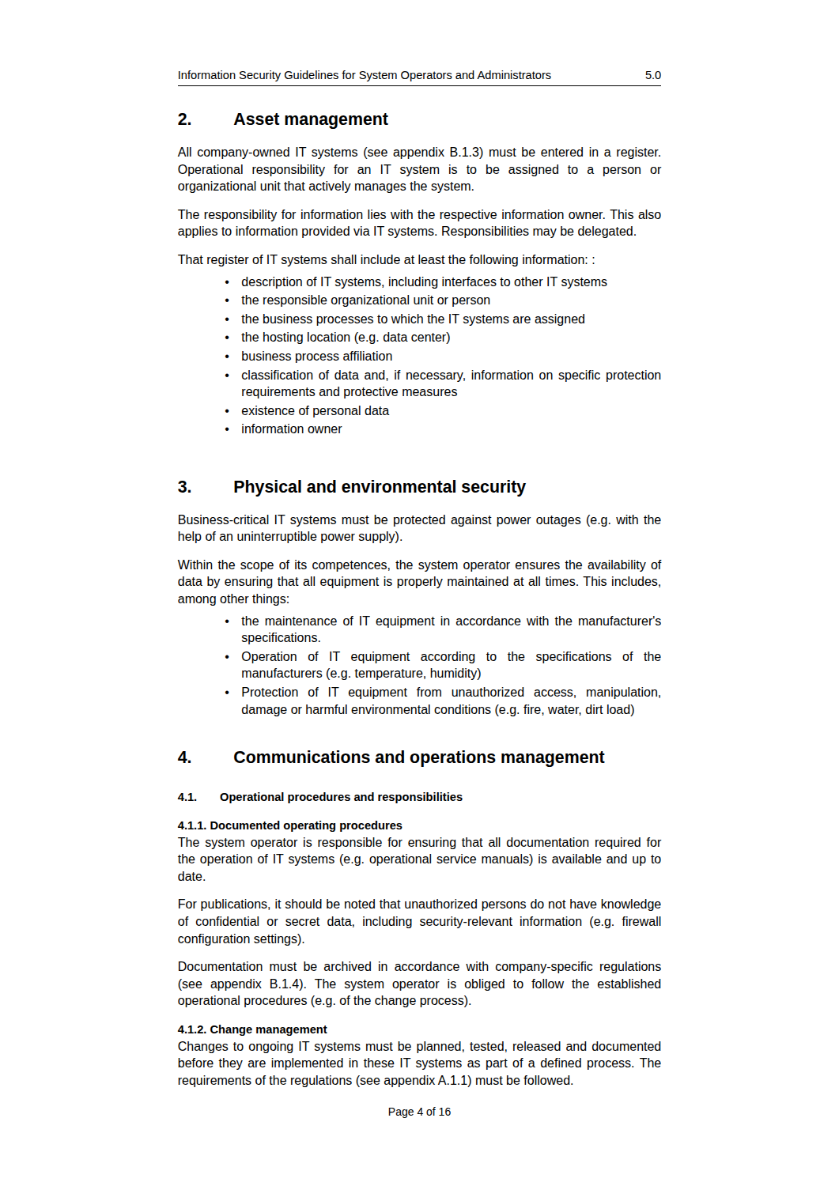Information Security Guidelines for System Operators and Administrators
5.0
2. Asset management
All company-owned IT systems (see appendix B.1.3) must be entered in a register. Operational responsibility for an IT system is to be assigned to a person or organizational unit that actively manages the system.
The responsibility for information lies with the respective information owner. This also applies to information provided via IT systems. Responsibilities may be delegated.
That register of IT systems shall include at least the following information: :
description of IT systems, including interfaces to other IT systems
the responsible organizational unit or person
the business processes to which the IT systems are assigned
the hosting location (e.g. data center)
business process affiliation
classification of data and, if necessary, information on specific protection requirements and protective measures
existence of personal data
information owner
3. Physical and environmental security
Business-critical IT systems must be protected against power outages (e.g. with the help of an uninterruptible power supply).
Within the scope of its competences, the system operator ensures the availability of data by ensuring that all equipment is properly maintained at all times. This includes, among other things:
the maintenance of IT equipment in accordance with the manufacturer's specifications.
Operation of IT equipment according to the specifications of the manufacturers (e.g. temperature, humidity)
Protection of IT equipment from unauthorized access, manipulation, damage or harmful environmental conditions (e.g. fire, water, dirt load)
4. Communications and operations management
4.1. Operational procedures and responsibilities
4.1.1. Documented operating procedures
The system operator is responsible for ensuring that all documentation required for the operation of IT systems (e.g. operational service manuals) is available and up to date.
For publications, it should be noted that unauthorized persons do not have knowledge of confidential or secret data, including security-relevant information (e.g. firewall configuration settings).
Documentation must be archived in accordance with company-specific regulations (see appendix B.1.4). The system operator is obliged to follow the established operational procedures (e.g. of the change process).
4.1.2. Change management
Changes to ongoing IT systems must be planned, tested, released and documented before they are implemented in these IT systems as part of a defined process. The requirements of the regulations (see appendix A.1.1) must be followed.
Page 4 of 16